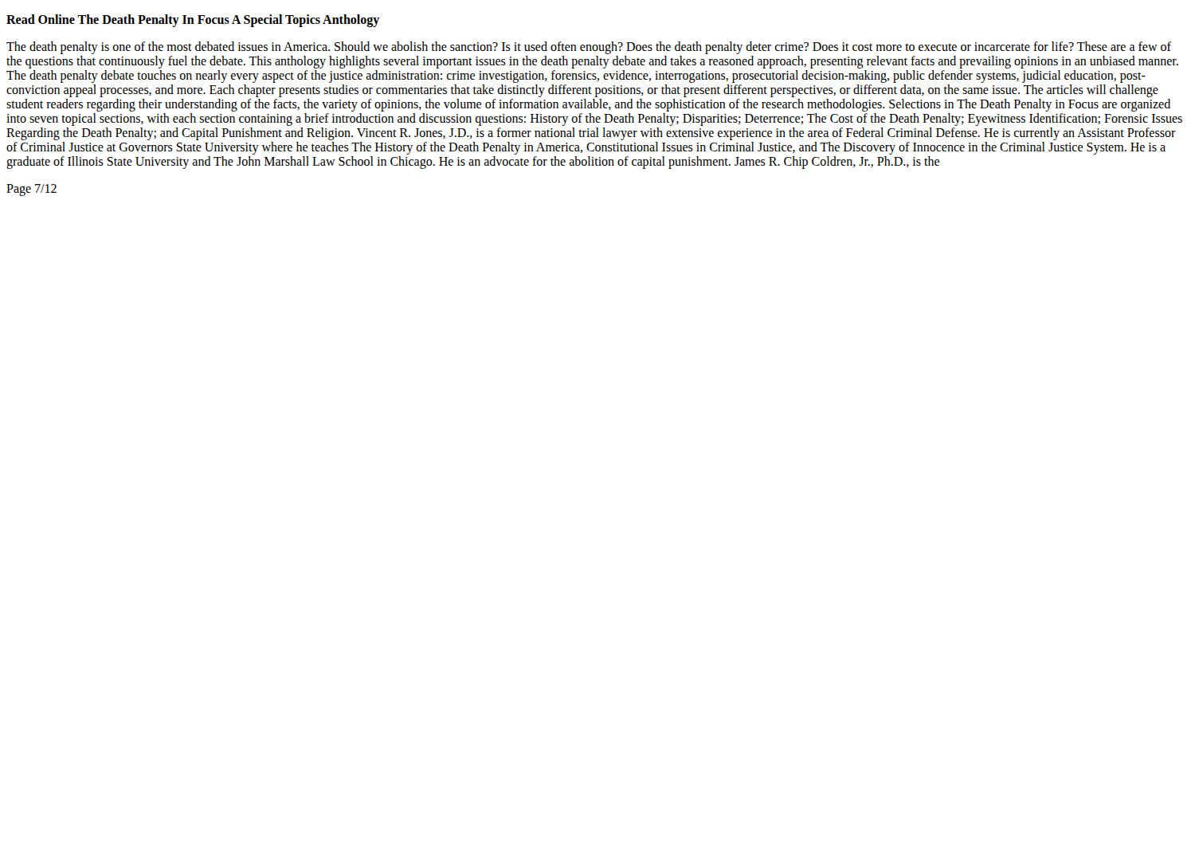Read Online The Death Penalty In Focus A Special Topics Anthology
The death penalty is one of the most debated issues in America. Should we abolish the sanction? Is it used often enough? Does the death penalty deter crime? Does it cost more to execute or incarcerate for life? These are a few of the questions that continuously fuel the debate. This anthology highlights several important issues in the death penalty debate and takes a reasoned approach, presenting relevant facts and prevailing opinions in an unbiased manner. The death penalty debate touches on nearly every aspect of the justice administration: crime investigation, forensics, evidence, interrogations, prosecutorial decision-making, public defender systems, judicial education, post-conviction appeal processes, and more. Each chapter presents studies or commentaries that take distinctly different positions, or that present different perspectives, or different data, on the same issue. The articles will challenge student readers regarding their understanding of the facts, the variety of opinions, the volume of information available, and the sophistication of the research methodologies. Selections in The Death Penalty in Focus are organized into seven topical sections, with each section containing a brief introduction and discussion questions: History of the Death Penalty; Disparities; Deterrence; The Cost of the Death Penalty; Eyewitness Identification; Forensic Issues Regarding the Death Penalty; and Capital Punishment and Religion. Vincent R. Jones, J.D., is a former national trial lawyer with extensive experience in the area of Federal Criminal Defense. He is currently an Assistant Professor of Criminal Justice at Governors State University where he teaches The History of the Death Penalty in America, Constitutional Issues in Criminal Justice, and The Discovery of Innocence in the Criminal Justice System. He is a graduate of Illinois State University and The John Marshall Law School in Chicago. He is an advocate for the abolition of capital punishment. James R. Chip Coldren, Jr., Ph.D., is the
Page 7/12